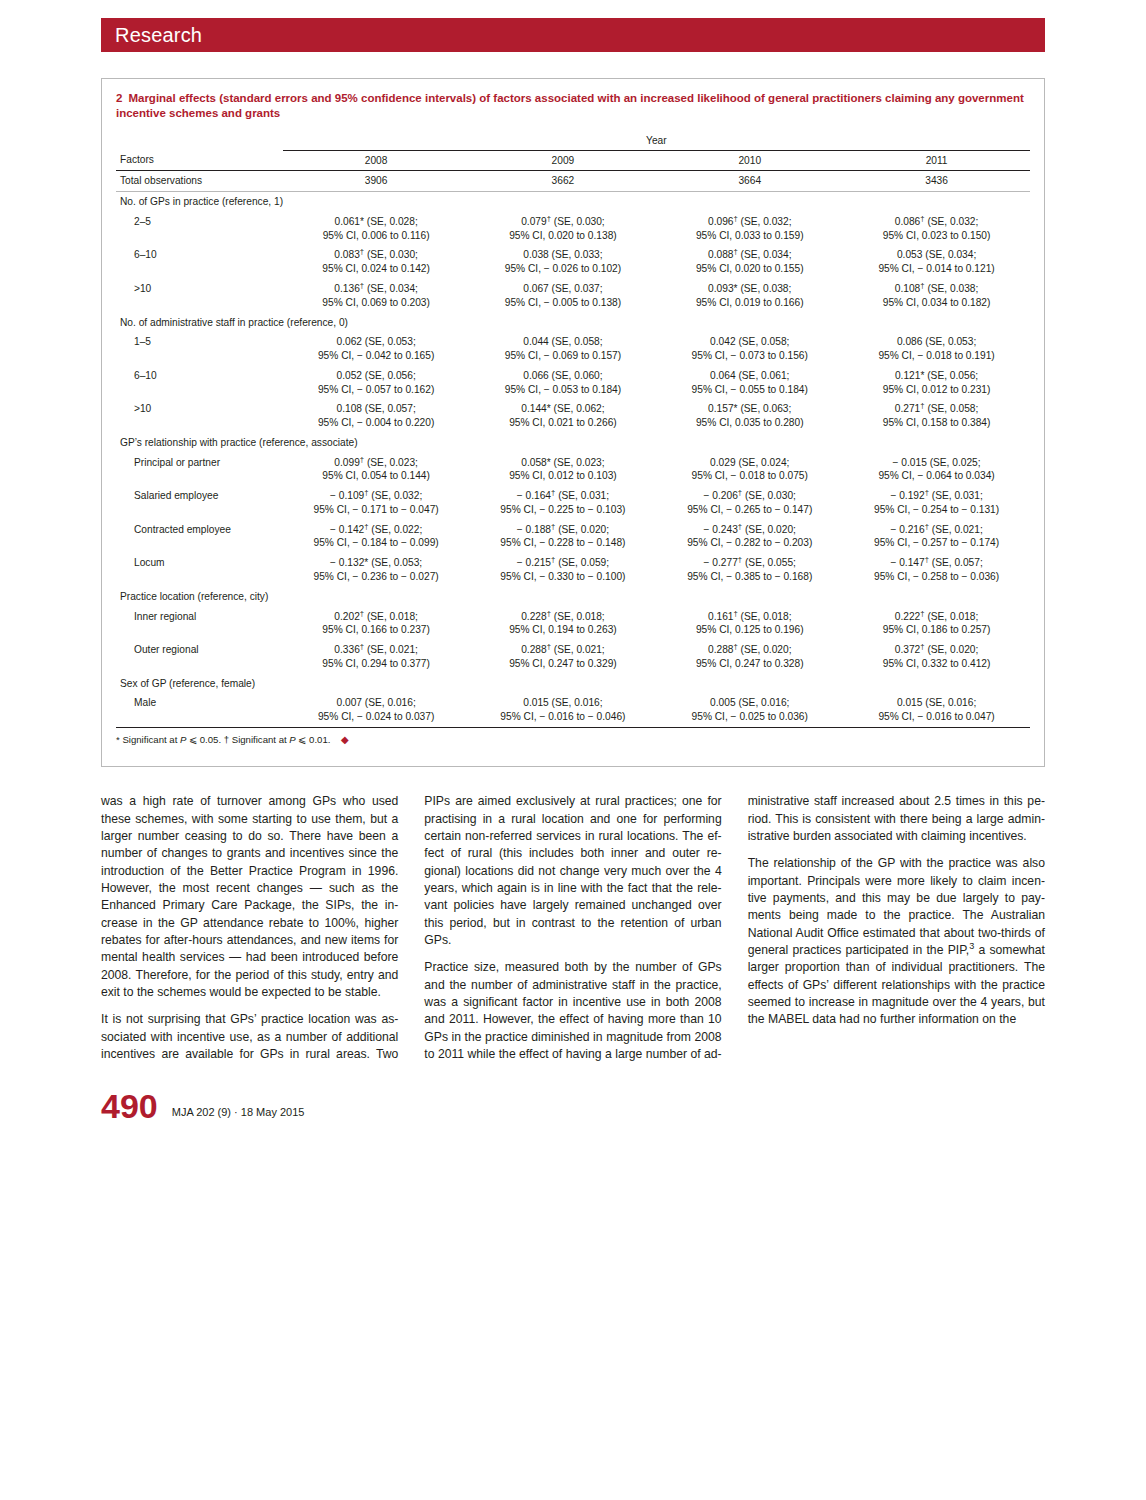Research
2 Marginal effects (standard errors and 95% confidence intervals) of factors associated with an increased likelihood of general practitioners claiming any government incentive schemes and grants
| | Year |
| --- | --- |
| Factors | 2008 | 2009 | 2010 | 2011 |
| Total observations | 3906 | 3662 | 3664 | 3436 |
| No. of GPs in practice (reference, 1) |
| 2–5 | 0.061* (SE, 0.028; 95% CI, 0.006 to 0.116) | 0.079 † (SE, 0.030; 95% CI, 0.020 to 0.138) | 0.096 † (SE, 0.032; 95% CI, 0.033 to 0.159) | 0.086 † (SE, 0.032; 95% CI, 0.023 to 0.150) |
| 6–10 | 0.083 † (SE, 0.030; 95% CI, 0.024 to 0.142) | 0.038 (SE, 0.033; 95% CI, − 0.026 to 0.102) | 0.088 † (SE, 0.034; 95% CI, 0.020 to 0.155) | 0.053 (SE, 0.034; 95% CI, − 0.014 to 0.121) |
| >10 | 0.136 † (SE, 0.034; 95% CI, 0.069 to 0.203) | 0.067 (SE, 0.037; 95% CI, − 0.005 to 0.138) | 0.093* (SE, 0.038; 95% CI, 0.019 to 0.166) | 0.108 † (SE, 0.038; 95% CI, 0.034 to 0.182) |
| No. of administrative staff in practice (reference, 0) |
| 1–5 | 0.062 (SE, 0.053; 95% CI, − 0.042 to 0.165) | 0.044 (SE, 0.058; 95% CI, − 0.069 to 0.157) | 0.042 (SE, 0.058; 95% CI, − 0.073 to 0.156) | 0.086 (SE, 0.053; 95% CI, − 0.018 to 0.191) |
| 6–10 | 0.052 (SE, 0.056; 95% CI, − 0.057 to 0.162) | 0.066 (SE, 0.060; 95% CI, − 0.053 to 0.184) | 0.064 (SE, 0.061; 95% CI, − 0.055 to 0.184) | 0.121* (SE, 0.056; 95% CI, 0.012 to 0.231) |
| >10 | 0.108 (SE, 0.057; 95% CI, − 0.004 to 0.220) | 0.144* (SE, 0.062; 95% CI, 0.021 to 0.266) | 0.157* (SE, 0.063; 95% CI, 0.035 to 0.280) | 0.271 † (SE, 0.058; 95% CI, 0.158 to 0.384) |
| GP’s relationship with practice (reference, associate) |
| Principal or partner | 0.099 † (SE, 0.023; 95% CI, 0.054 to 0.144) | 0.058* (SE, 0.023; 95% CI, 0.012 to 0.103) | 0.029 (SE, 0.024; 95% CI, − 0.018 to 0.075) | − 0.015 (SE, 0.025; 95% CI, − 0.064 to 0.034) |
| Salaried employee | − 0.109 † (SE, 0.032; 95% CI, − 0.171 to − 0.047) | − 0.164 † (SE, 0.031; 95% CI, − 0.225 to − 0.103) | − 0.206 † (SE, 0.030; 95% CI, − 0.265 to − 0.147) | − 0.192 † (SE, 0.031; 95% CI, − 0.254 to − 0.131) |
| Contracted employee | − 0.142 † (SE, 0.022; 95% CI, − 0.184 to − 0.099) | − 0.188 † (SE, 0.020; 95% CI, − 0.228 to − 0.148) | − 0.243 † (SE, 0.020; 95% CI, − 0.282 to − 0.203) | − 0.216 † (SE, 0.021; 95% CI, − 0.257 to − 0.174) |
| Locum | − 0.132* (SE, 0.053; 95% CI, − 0.236 to − 0.027) | − 0.215 † (SE, 0.059; 95% CI, − 0.330 to − 0.100) | − 0.277 † (SE, 0.055; 95% CI, − 0.385 to − 0.168) | − 0.147 † (SE, 0.057; 95% CI, − 0.258 to − 0.036) |
| Practice location (reference, city) |
| Inner regional | 0.202 † (SE, 0.018; 95% CI, 0.166 to 0.237) | 0.228 † (SE, 0.018; 95% CI, 0.194 to 0.263) | 0.161 † (SE, 0.018; 95% CI, 0.125 to 0.196) | 0.222 † (SE, 0.018; 95% CI, 0.186 to 0.257) |
| Outer regional | 0.336 † (SE, 0.021; 95% CI, 0.294 to 0.377) | 0.288 † (SE, 0.021; 95% CI, 0.247 to 0.329) | 0.288 † (SE, 0.020; 95% CI, 0.247 to 0.328) | 0.372 † (SE, 0.020; 95% CI, 0.332 to 0.412) |
| Sex of GP (reference, female) |
| Male | 0.007 (SE, 0.016; 95% CI, − 0.024 to 0.037) | 0.015 (SE, 0.016; 95% CI, − 0.016 to − 0.046) | 0.005 (SE, 0.016; 95% CI, − 0.025 to 0.036) | 0.015 (SE, 0.016; 95% CI, − 0.016 to 0.047) |
* Significant at P ⩽ 0.05. † Significant at P ⩽ 0.01. ◆
was a high rate of turnover among GPs who used these schemes, with some starting to use them, but a larger number ceasing to do so. There have been a number of changes to grants and incentives since the introduction of the Better Practice Program in 1996. However, the most recent changes — such as the Enhanced Primary Care Package, the SIPs, the increase in the GP attendance rebate to 100%, higher rebates for after-hours attendances, and new items for mental health services — had been introduced before 2008. Therefore, for the period of this study, entry and exit to the schemes would be expected to be stable.
It is not surprising that GPs’ practice location was associated with incentive use, as a number of additional incentives are available for GPs in rural areas. Two PIPs are aimed exclusively at rural practices; one for practising in a rural location and one for performing certain non-referred services in rural locations. The effect of rural (this includes both inner and outer regional) locations did not change very much over the 4 years, which again is in line with the fact that the relevant policies have largely remained unchanged over this period, but in contrast to the retention of urban GPs.
Practice size, measured both by the number of GPs and the number of administrative staff in the practice, was a significant factor in incentive use in both 2008 and 2011. However, the effect of having more than 10 GPs in the practice diminished in magnitude from 2008 to 2011 while the effect of having a large number of administrative staff increased about 2.5 times in this period. This is consistent with there being a large administrative burden associated with claiming incentives.
The relationship of the GP with the practice was also important. Principals were more likely to claim incentive payments, and this may be due largely to payments being made to the practice. The Australian National Audit Office estimated that about two-thirds of general practices participated in the PIP,3 a somewhat larger proportion than of individual practitioners. The effects of GPs’ different relationships with the practice seemed to increase in magnitude over the 4 years, but the MABEL data had no further information on the
490
MJA 202 (9) · 18 May 2015